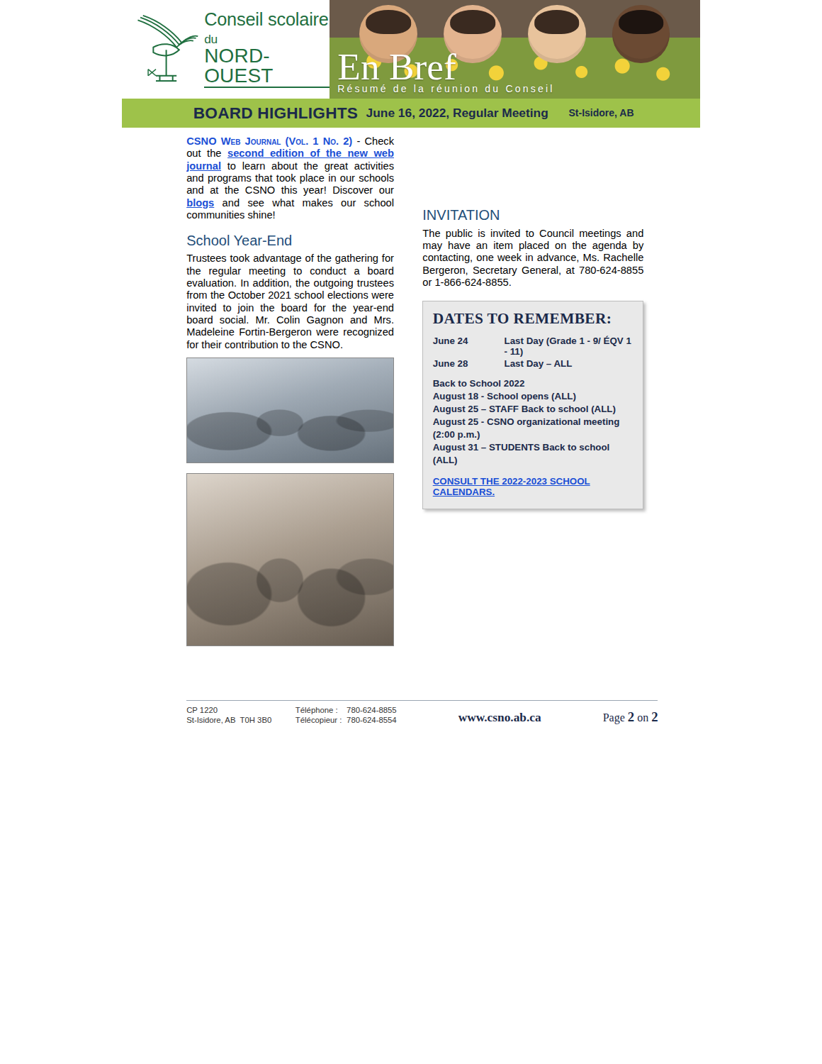Conseil scolaire du
NORD-OUEST
En Bref
Résumé de la réunion du Conseil
BOARD HIGHLIGHTS June 16, 2022, Regular Meeting St-Isidore, AB
CSNO Web Journal (Vol. 1 No. 2) - Check out the second edition of the new web journal to learn about the great activities and programs that took place in our schools and at the CSNO this year! Discover our blogs and see what makes our school communities shine!
School Year-End
Trustees took advantage of the gathering for the regular meeting to conduct a board evaluation. In addition, the outgoing trustees from the October 2021 school elections were invited to join the board for the year-end board social. Mr. Colin Gagnon and Mrs. Madeleine Fortin-Bergeron were recognized for their contribution to the CSNO.
INVITATION
The public is invited to Council meetings and may have an item placed on the agenda by contacting, one week in advance, Ms. Rachelle Bergeron, Secretary General, at 780-624-8855 or 1-866-624-8855.
DATES TO REMEMBER:
| June 24 | Last Day (Grade 1 - 9/ ÉQV 1 - 11) |
| June 28 | Last Day – ALL |
Back to School 2022
August 18 - School opens (ALL)
August 25 – STAFF Back to school (ALL)
August 25 - CSNO organizational meeting (2:00 p.m.)
August 31 – STUDENTS Back to school (ALL)
CONSULT THE 2022-2023 SCHOOL CALENDARS.
CP 1220
St-Isidore, AB T0H 3B0
Téléphone : 780-624-8855
Télécopieur : 780-624-8554
www.csno.ab.ca
Page 2 on 2